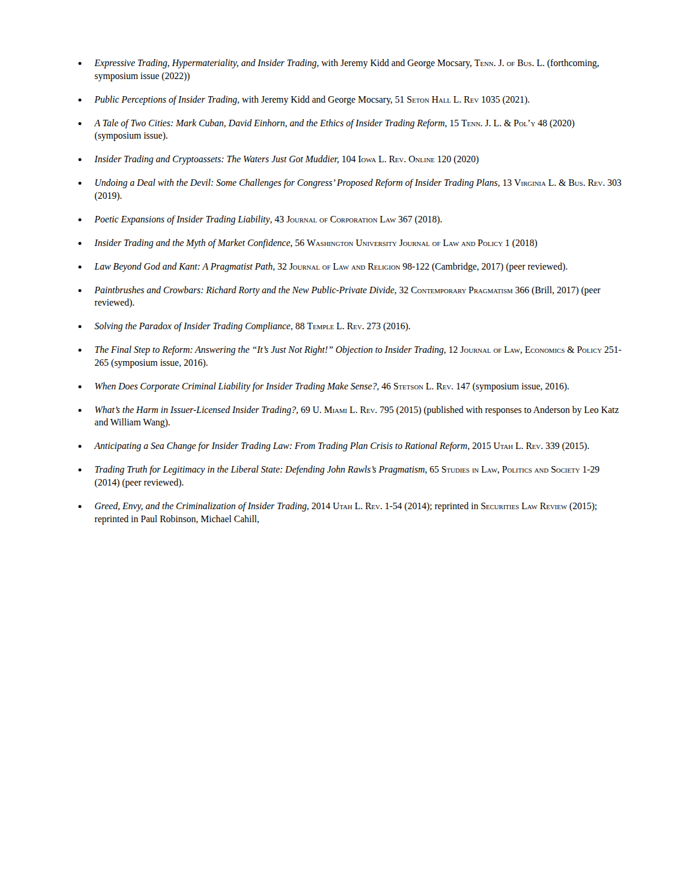Expressive Trading, Hypermateriality, and Insider Trading, with Jeremy Kidd and George Mocsary, Tenn. J. of Bus. L. (forthcoming, symposium issue (2022))
Public Perceptions of Insider Trading, with Jeremy Kidd and George Mocsary, 51 Seton Hall L. Rev 1035 (2021).
A Tale of Two Cities: Mark Cuban, David Einhorn, and the Ethics of Insider Trading Reform, 15 Tenn. J. L. & Pol’y 48 (2020) (symposium issue).
Insider Trading and Cryptoassets: The Waters Just Got Muddier, 104 Iowa L. Rev. Online 120 (2020)
Undoing a Deal with the Devil: Some Challenges for Congress’ Proposed Reform of Insider Trading Plans, 13 Virginia L. & Bus. Rev. 303 (2019).
Poetic Expansions of Insider Trading Liability, 43 Journal of Corporation Law 367 (2018).
Insider Trading and the Myth of Market Confidence, 56 Washington University Journal of Law and Policy 1 (2018)
Law Beyond God and Kant: A Pragmatist Path, 32 Journal of Law and Religion 98-122 (Cambridge, 2017) (peer reviewed).
Paintbrushes and Crowbars: Richard Rorty and the New Public-Private Divide, 32 Contemporary Pragmatism 366 (Brill, 2017) (peer reviewed).
Solving the Paradox of Insider Trading Compliance, 88 Temple L. Rev. 273 (2016).
The Final Step to Reform: Answering the “It’s Just Not Right!” Objection to Insider Trading, 12 Journal of Law, Economics & Policy 251-265 (symposium issue, 2016).
When Does Corporate Criminal Liability for Insider Trading Make Sense?, 46 Stetson L. Rev. 147 (symposium issue, 2016).
What’s the Harm in Issuer-Licensed Insider Trading?, 69 U. Miami L. Rev. 795 (2015) (published with responses to Anderson by Leo Katz and William Wang).
Anticipating a Sea Change for Insider Trading Law: From Trading Plan Crisis to Rational Reform, 2015 Utah L. Rev. 339 (2015).
Trading Truth for Legitimacy in the Liberal State: Defending John Rawls’s Pragmatism, 65 Studies in Law, Politics and Society 1-29 (2014) (peer reviewed).
Greed, Envy, and the Criminalization of Insider Trading, 2014 Utah L. Rev. 1-54 (2014); reprinted in Securities Law Review (2015); reprinted in Paul Robinson, Michael Cahill,